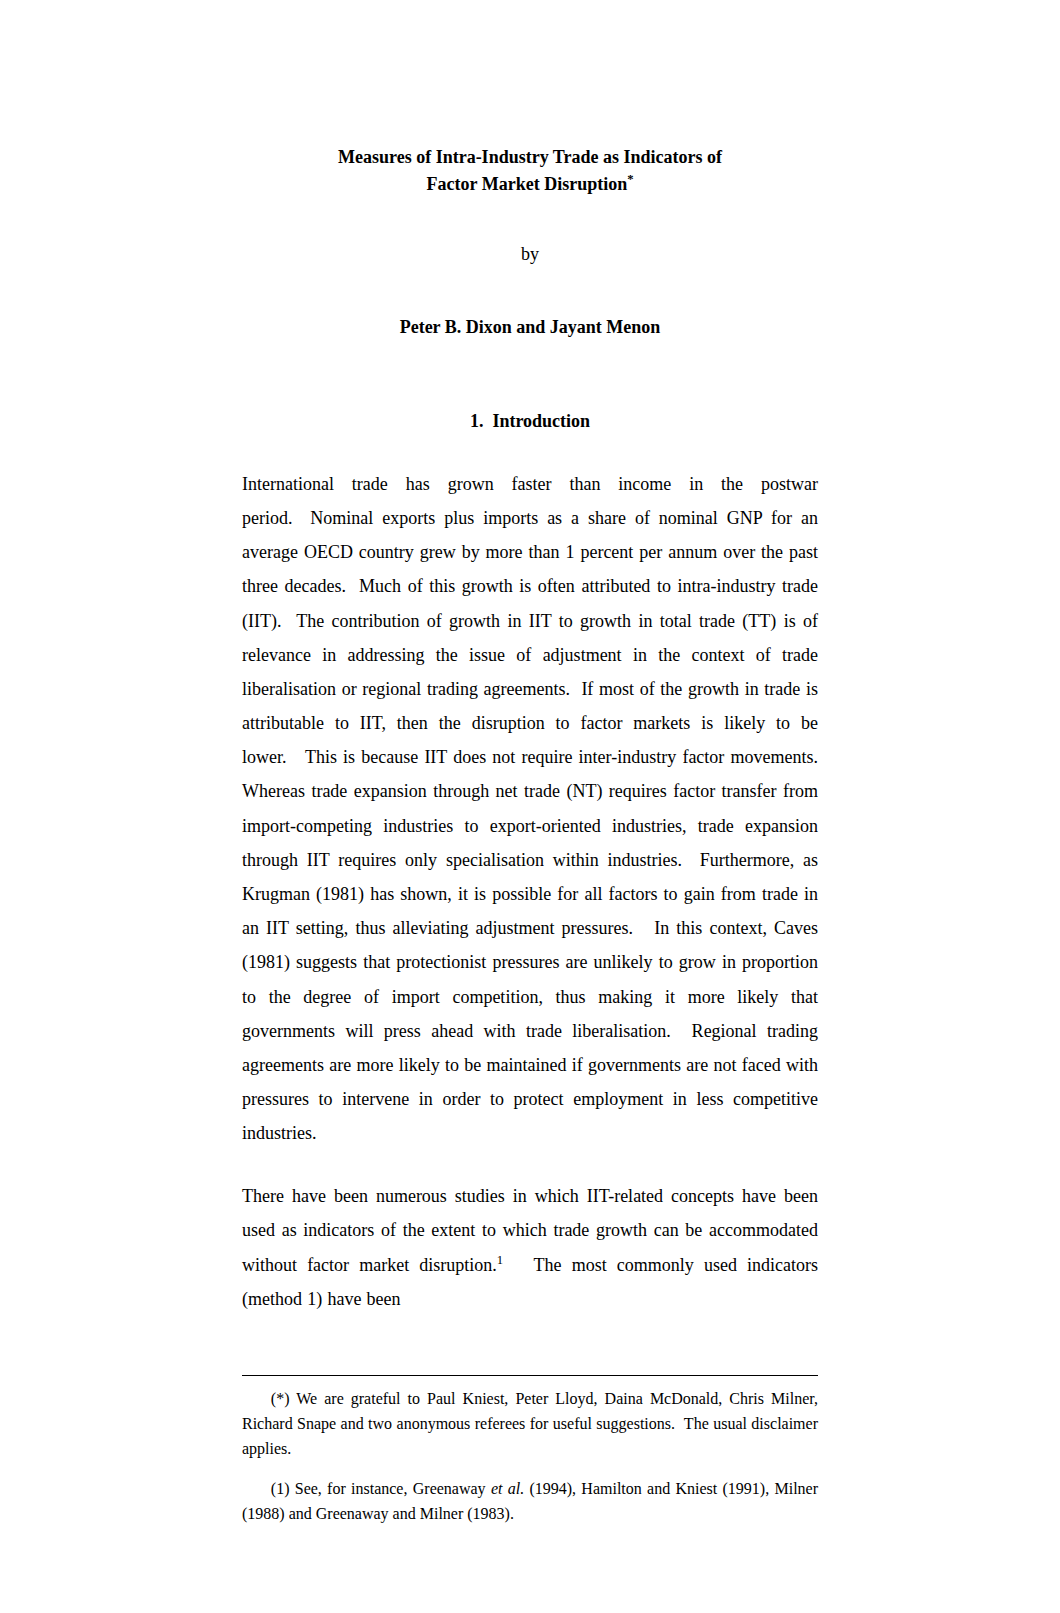Measures of Intra-Industry Trade as Indicators of
Factor Market Disruption*
by
Peter B. Dixon and Jayant Menon
1. Introduction
International trade has grown faster than income in the postwar period. Nominal exports plus imports as a share of nominal GNP for an average OECD country grew by more than 1 percent per annum over the past three decades. Much of this growth is often attributed to intra-industry trade (IIT). The contribution of growth in IIT to growth in total trade (TT) is of relevance in addressing the issue of adjustment in the context of trade liberalisation or regional trading agreements. If most of the growth in trade is attributable to IIT, then the disruption to factor markets is likely to be lower. This is because IIT does not require inter-industry factor movements. Whereas trade expansion through net trade (NT) requires factor transfer from import-competing industries to export-oriented industries, trade expansion through IIT requires only specialisation within industries. Furthermore, as Krugman (1981) has shown, it is possible for all factors to gain from trade in an IIT setting, thus alleviating adjustment pressures. In this context, Caves (1981) suggests that protectionist pressures are unlikely to grow in proportion to the degree of import competition, thus making it more likely that governments will press ahead with trade liberalisation. Regional trading agreements are more likely to be maintained if governments are not faced with pressures to intervene in order to protect employment in less competitive industries.
There have been numerous studies in which IIT-related concepts have been used as indicators of the extent to which trade growth can be accommodated without factor market disruption.1 The most commonly used indicators (method 1) have been
(*) We are grateful to Paul Kniest, Peter Lloyd, Daina McDonald, Chris Milner, Richard Snape and two anonymous referees for useful suggestions. The usual disclaimer applies.
(1) See, for instance, Greenaway et al. (1994), Hamilton and Kniest (1991), Milner (1988) and Greenaway and Milner (1983).